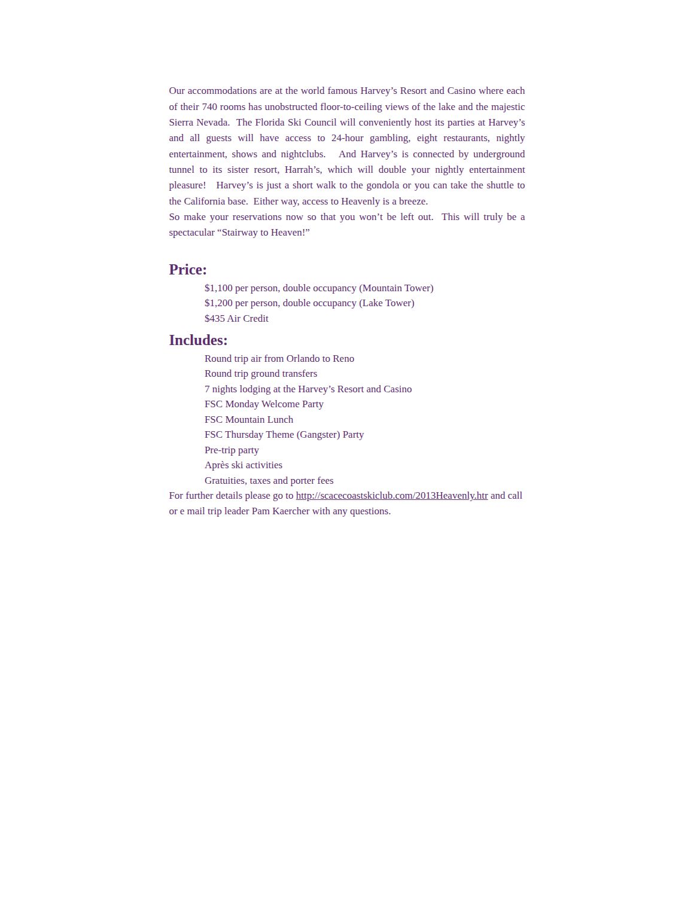Our accommodations are at the world famous Harvey’s Resort and Casino where each of their 740 rooms has unobstructed floor-to-ceiling views of the lake and the majestic Sierra Nevada. The Florida Ski Council will conveniently host its parties at Harvey’s and all guests will have access to 24-hour gambling, eight restaurants, nightly entertainment, shows and nightclubs. And Harvey’s is connected by underground tunnel to its sister resort, Harrah’s, which will double your nightly entertainment pleasure! Harvey’s is just a short walk to the gondola or you can take the shuttle to the California base. Either way, access to Heavenly is a breeze.
So make your reservations now so that you won’t be left out. This will truly be a spectacular “Stairway to Heaven!”
Price:
$1,100 per person, double occupancy (Mountain Tower)
$1,200 per person, double occupancy (Lake Tower)
$435 Air Credit
Includes:
Round trip air from Orlando to Reno
Round trip ground transfers
7 nights lodging at the Harvey’s Resort and Casino
FSC Monday Welcome Party
FSC Mountain Lunch
FSC Thursday Theme (Gangster) Party
Pre-trip party
Après ski activities
Gratuities, taxes and porter fees
For further details please go to http://scacecoastskiclub.com/2013Heavenly.htr and call or e mail trip leader Pam Kaercher with any questions.